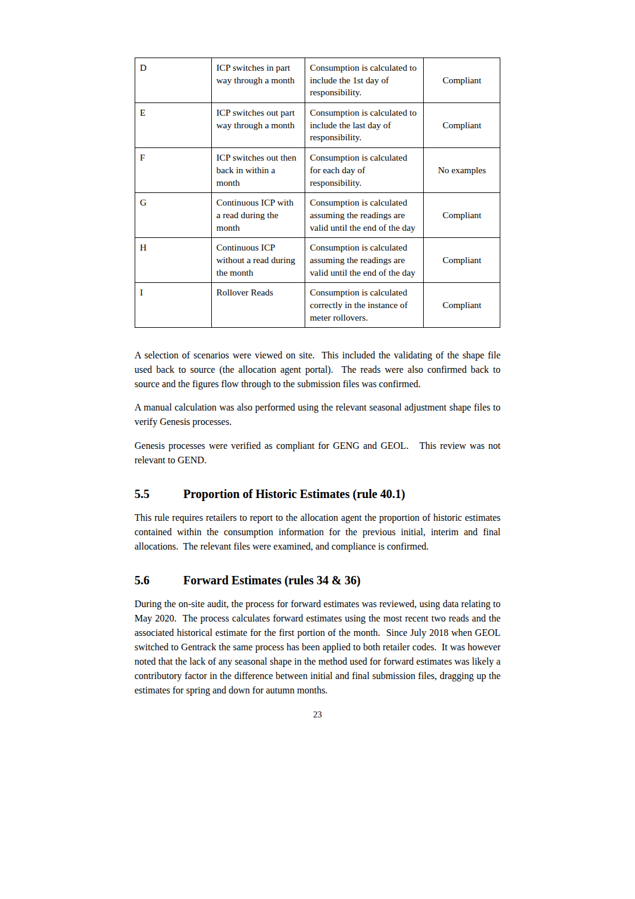| D | ICP switches in part way through a month | Consumption is calculated to include the 1st day of responsibility. | Compliant |
| E | ICP switches out part way through a month | Consumption is calculated to include the last day of responsibility. | Compliant |
| F | ICP switches out then back in within a month | Consumption is calculated for each day of responsibility. | No examples |
| G | Continuous ICP with a read during the month | Consumption is calculated assuming the readings are valid until the end of the day | Compliant |
| H | Continuous ICP without a read during the month | Consumption is calculated assuming the readings are valid until the end of the day | Compliant |
| I | Rollover Reads | Consumption is calculated correctly in the instance of meter rollovers. | Compliant |
A selection of scenarios were viewed on site. This included the validating of the shape file used back to source (the allocation agent portal). The reads were also confirmed back to source and the figures flow through to the submission files was confirmed.
A manual calculation was also performed using the relevant seasonal adjustment shape files to verify Genesis processes.
Genesis processes were verified as compliant for GENG and GEOL. This review was not relevant to GEND.
5.5 Proportion of Historic Estimates (rule 40.1)
This rule requires retailers to report to the allocation agent the proportion of historic estimates contained within the consumption information for the previous initial, interim and final allocations. The relevant files were examined, and compliance is confirmed.
5.6 Forward Estimates (rules 34 & 36)
During the on-site audit, the process for forward estimates was reviewed, using data relating to May 2020. The process calculates forward estimates using the most recent two reads and the associated historical estimate for the first portion of the month. Since July 2018 when GEOL switched to Gentrack the same process has been applied to both retailer codes. It was however noted that the lack of any seasonal shape in the method used for forward estimates was likely a contributory factor in the difference between initial and final submission files, dragging up the estimates for spring and down for autumn months.
23